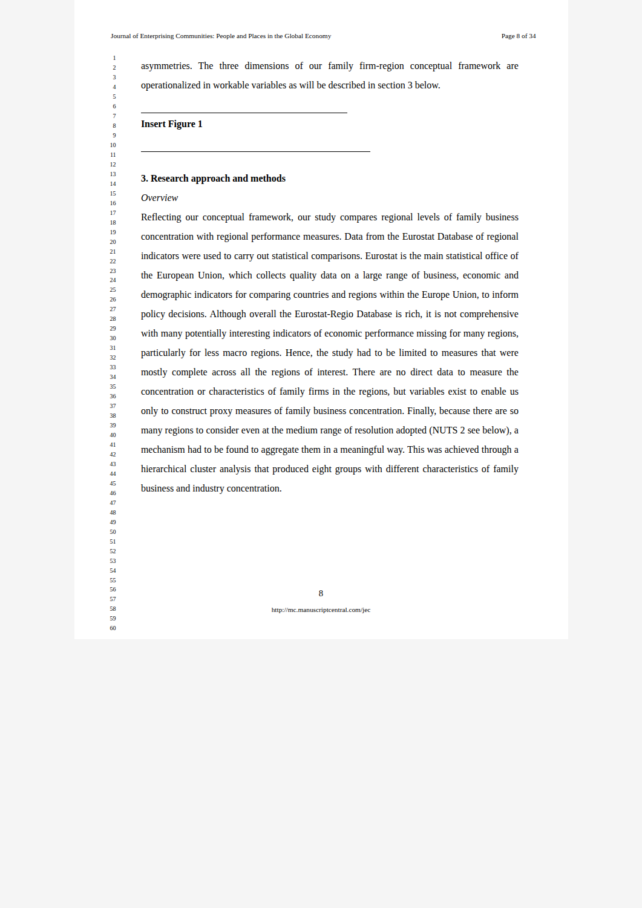Journal of Enterprising Communities: People and Places in the Global Economy Page 8 of 34
12345678910 11121314151617181920 21222324252627282930 31323334353637383940 41424344454647484950 51525354555657585960
rprising Communities: People and Places in the G
in the Global Economy
asymmetries. The three dimensions of our family firm-region conceptual framework are operationalized in workable variables as will be described in section 3 below.
Insert Figure 1
3. Research approach and methods
Overview
Reflecting our conceptual framework, our study compares regional levels of family business concentration with regional performance measures. Data from the Eurostat Database of regional indicators were used to carry out statistical comparisons. Eurostat is the main statistical office of the European Union, which collects quality data on a large range of business, economic and demographic indicators for comparing countries and regions within the Europe Union, to inform policy decisions. Although overall the Eurostat-Regio Database is rich, it is not comprehensive with many potentially interesting indicators of economic performance missing for many regions, particularly for less macro regions. Hence, the study had to be limited to measures that were mostly complete across all the regions of interest. There are no direct data to measure the concentration or characteristics of family firms in the regions, but variables exist to enable us only to construct proxy measures of family business concentration. Finally, because there are so many regions to consider even at the medium range of resolution adopted (NUTS 2 see below), a mechanism had to be found to aggregate them in a meaningful way. This was achieved through a hierarchical cluster analysis that produced eight groups with different characteristics of family business and industry concentration.
8
http://mc.manuscriptcentral.com/jec